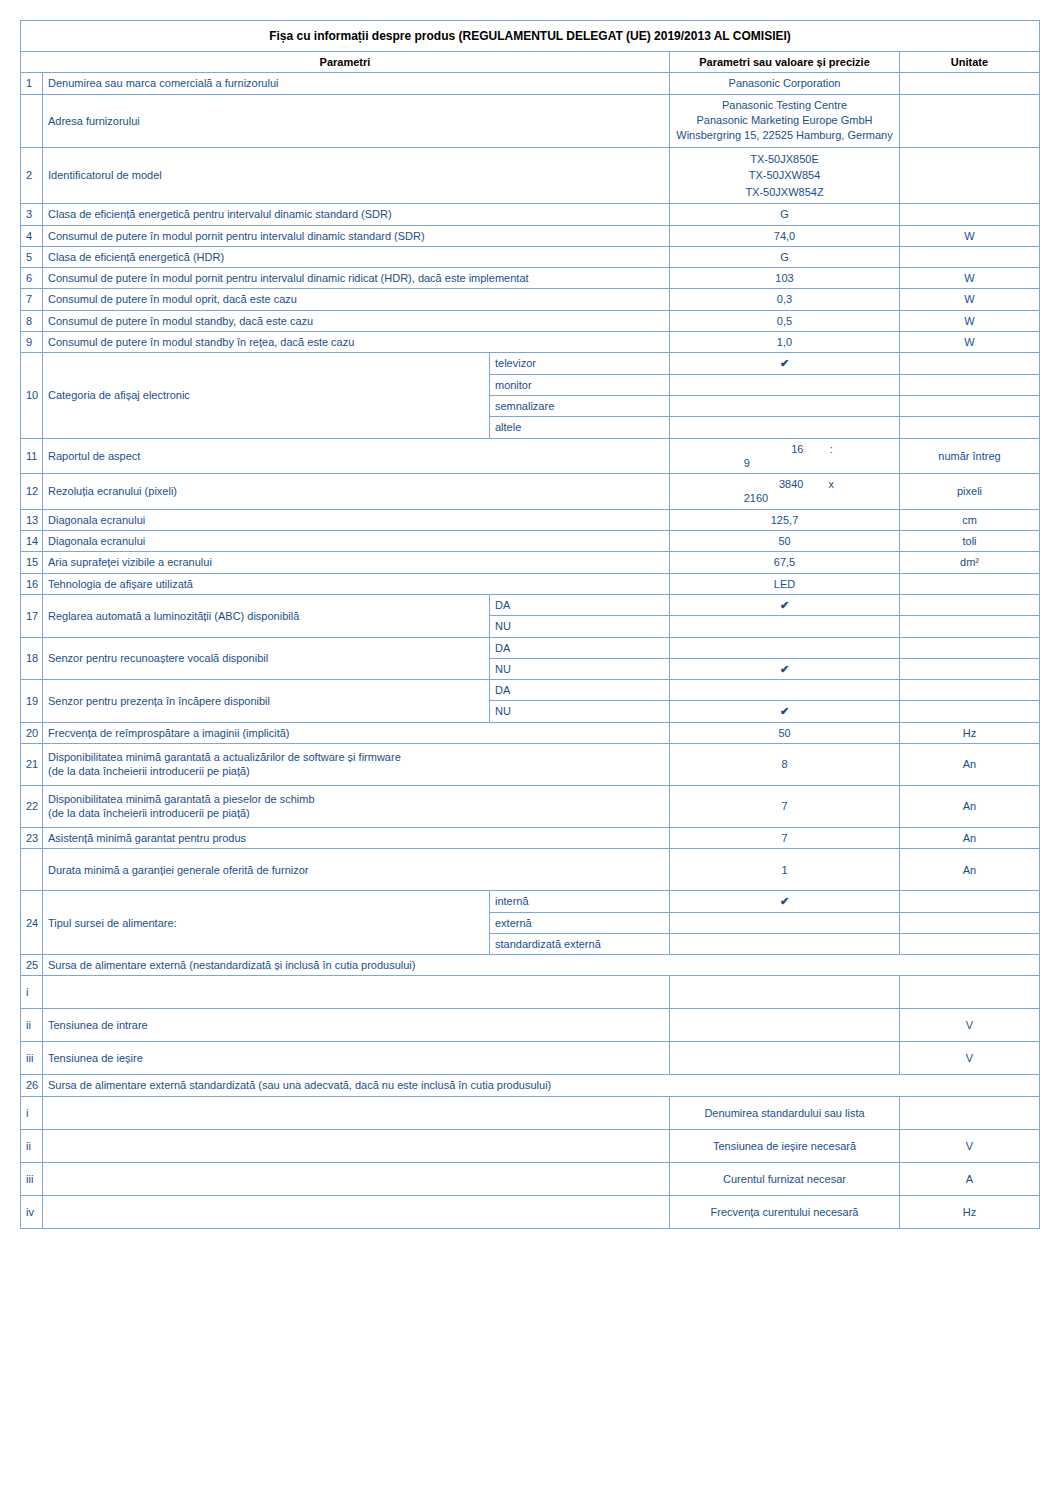Fișa cu informații despre produs (REGULAMENTUL DELEGAT (UE) 2019/2013 AL COMISIEI)
| Parametri | Parametri sau valoare și precizie | Unitate |
| --- | --- | --- |
| 1 | Denumirea sau marca comercială a furnizorului | Panasonic Corporation | |
| | Adresa furnizorului | Panasonic Testing Centre Panasonic Marketing Europe GmbH Winsbergring 15, 22525 Hamburg, Germany | |
| 2 | Identificatorul de model | TX-50JX850E TX-50JXW854 TX-50JXW854Z | |
| 3 | Clasa de eficiență energetică pentru intervalul dinamic standard (SDR) | G | |
| 4 | Consumul de putere în modul pornit pentru intervalul dinamic standard (SDR) | 74,0 | W |
| 5 | Clasa de eficiență energetică (HDR) | G | |
| 6 | Consumul de putere în modul pornit pentru intervalul dinamic ridicat (HDR), dacă este implementat | 103 | W |
| 7 | Consumul de putere în modul oprit, dacă este cazu | 0,3 | W |
| 8 | Consumul de putere în modul standby, dacă este cazu | 0,5 | W |
| 9 | Consumul de putere în modul standby în rețea, dacă este cazu | 1,0 | W |
| 10 | Categoria de afișaj electronic | televizor | ✔ | |
| monitor | | |
| semnalizare | | |
| altele | | |
| 11 | Raportul de aspect | 16 : 9 | număr întreg |
| 12 | Rezoluția ecranului (pixeli) | 3840 x 2160 | pixeli |
| 13 | Diagonala ecranului | 125,7 | cm |
| 14 | Diagonala ecranului | 50 | toli |
| 15 | Aria suprafeței vizibile a ecranului | 67,5 | dm² |
| 16 | Tehnologia de afișare utilizată | LED | |
| 17 | Reglarea automată a luminozității (ABC) disponibilă | DA | ✔ | |
| NU | | |
| 18 | Senzor pentru recunoaștere vocală disponibil | DA | | |
| NU | ✔ | |
| 19 | Senzor pentru prezența în încăpere disponibil | DA | | |
| NU | ✔ | |
| 20 | Frecvența de reîmprospătare a imaginii (implicită) | 50 | Hz |
| 21 | Disponibilitatea minimă garantată a actualizărilor de software și firmware (de la data încheierii introducerii pe piață) | 8 | An |
| 22 | Disponibilitatea minimă garantată a pieselor de schimb (de la data încheierii introducerii pe piață) | 7 | An |
| 23 | Asistență minimă garantat pentru produs | 7 | An |
| | Durata minimă a garanției generale oferită de furnizor | 1 | An |
| 24 | Tipul sursei de alimentare: | internă | ✔ | |
| externă | | |
| standardizată externă | | |
| 25 | Sursa de alimentare externă (nestandardizată și inclusă în cutia produsului) |
| i | | | |
| ii | Tensiunea de intrare | | V |
| iii | Tensiunea de ieșire | | V |
| 26 | Sursa de alimentare externă standardizată (sau una adecvată, dacă nu este inclusă în cutia produsului) |
| i | | Denumirea standardului sau lista | |
| ii | | Tensiunea de ieșire necesară | V |
| iii | | Curentul furnizat necesar | A |
| iv | | Frecvența curentului necesară | Hz |